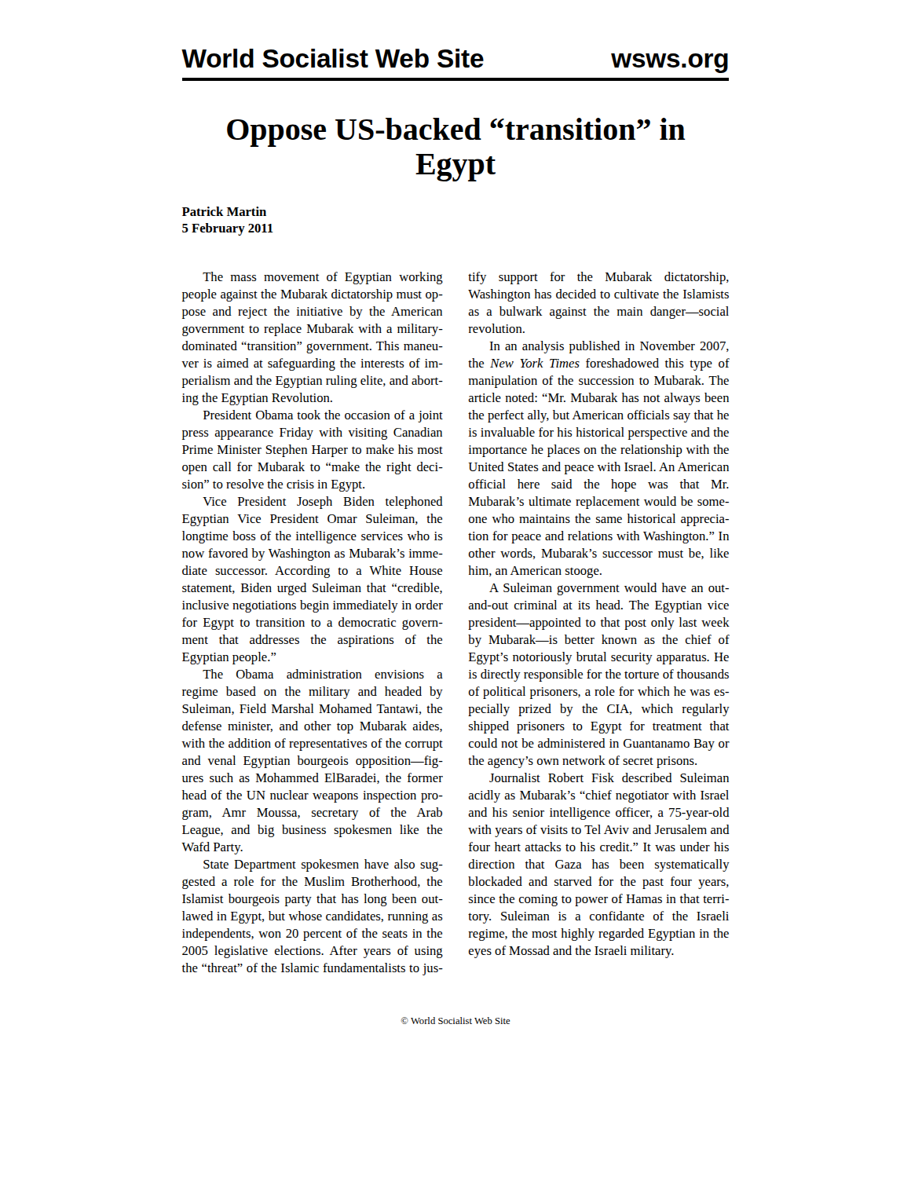World Socialist Web Site wsws.org
Oppose US-backed “transition” in Egypt
Patrick Martin
5 February 2011
The mass movement of Egyptian working people against the Mubarak dictatorship must oppose and reject the initiative by the American government to replace Mubarak with a military-dominated “transition” government. This maneuver is aimed at safeguarding the interests of imperialism and the Egyptian ruling elite, and aborting the Egyptian Revolution.
President Obama took the occasion of a joint press appearance Friday with visiting Canadian Prime Minister Stephen Harper to make his most open call for Mubarak to “make the right decision” to resolve the crisis in Egypt.
Vice President Joseph Biden telephoned Egyptian Vice President Omar Suleiman, the longtime boss of the intelligence services who is now favored by Washington as Mubarak’s immediate successor. According to a White House statement, Biden urged Suleiman that “credible, inclusive negotiations begin immediately in order for Egypt to transition to a democratic government that addresses the aspirations of the Egyptian people.”
The Obama administration envisions a regime based on the military and headed by Suleiman, Field Marshal Mohamed Tantawi, the defense minister, and other top Mubarak aides, with the addition of representatives of the corrupt and venal Egyptian bourgeois opposition—figures such as Mohammed ElBaradei, the former head of the UN nuclear weapons inspection program, Amr Moussa, secretary of the Arab League, and big business spokesmen like the Wafd Party.
State Department spokesmen have also suggested a role for the Muslim Brotherhood, the Islamist bourgeois party that has long been outlawed in Egypt, but whose candidates, running as independents, won 20 percent of the seats in the 2005 legislative elections. After years of using the “threat” of the Islamic fundamentalists to justify support for the Mubarak dictatorship, Washington has decided to cultivate the Islamists as a bulwark against the main danger—social revolution.
In an analysis published in November 2007, the New York Times foreshadowed this type of manipulation of the succession to Mubarak. The article noted: “Mr. Mubarak has not always been the perfect ally, but American officials say that he is invaluable for his historical perspective and the importance he places on the relationship with the United States and peace with Israel. An American official here said the hope was that Mr. Mubarak’s ultimate replacement would be someone who maintains the same historical appreciation for peace and relations with Washington.” In other words, Mubarak’s successor must be, like him, an American stooge.
A Suleiman government would have an out-and-out criminal at its head. The Egyptian vice president—appointed to that post only last week by Mubarak—is better known as the chief of Egypt’s notoriously brutal security apparatus. He is directly responsible for the torture of thousands of political prisoners, a role for which he was especially prized by the CIA, which regularly shipped prisoners to Egypt for treatment that could not be administered in Guantanamo Bay or the agency’s own network of secret prisons.
Journalist Robert Fisk described Suleiman acidly as Mubarak’s “chief negotiator with Israel and his senior intelligence officer, a 75-year-old with years of visits to Tel Aviv and Jerusalem and four heart attacks to his credit.” It was under his direction that Gaza has been systematically blockaded and starved for the past four years, since the coming to power of Hamas in that territory. Suleiman is a confidante of the Israeli regime, the most highly regarded Egyptian in the eyes of Mossad and the Israeli military.
© World Socialist Web Site